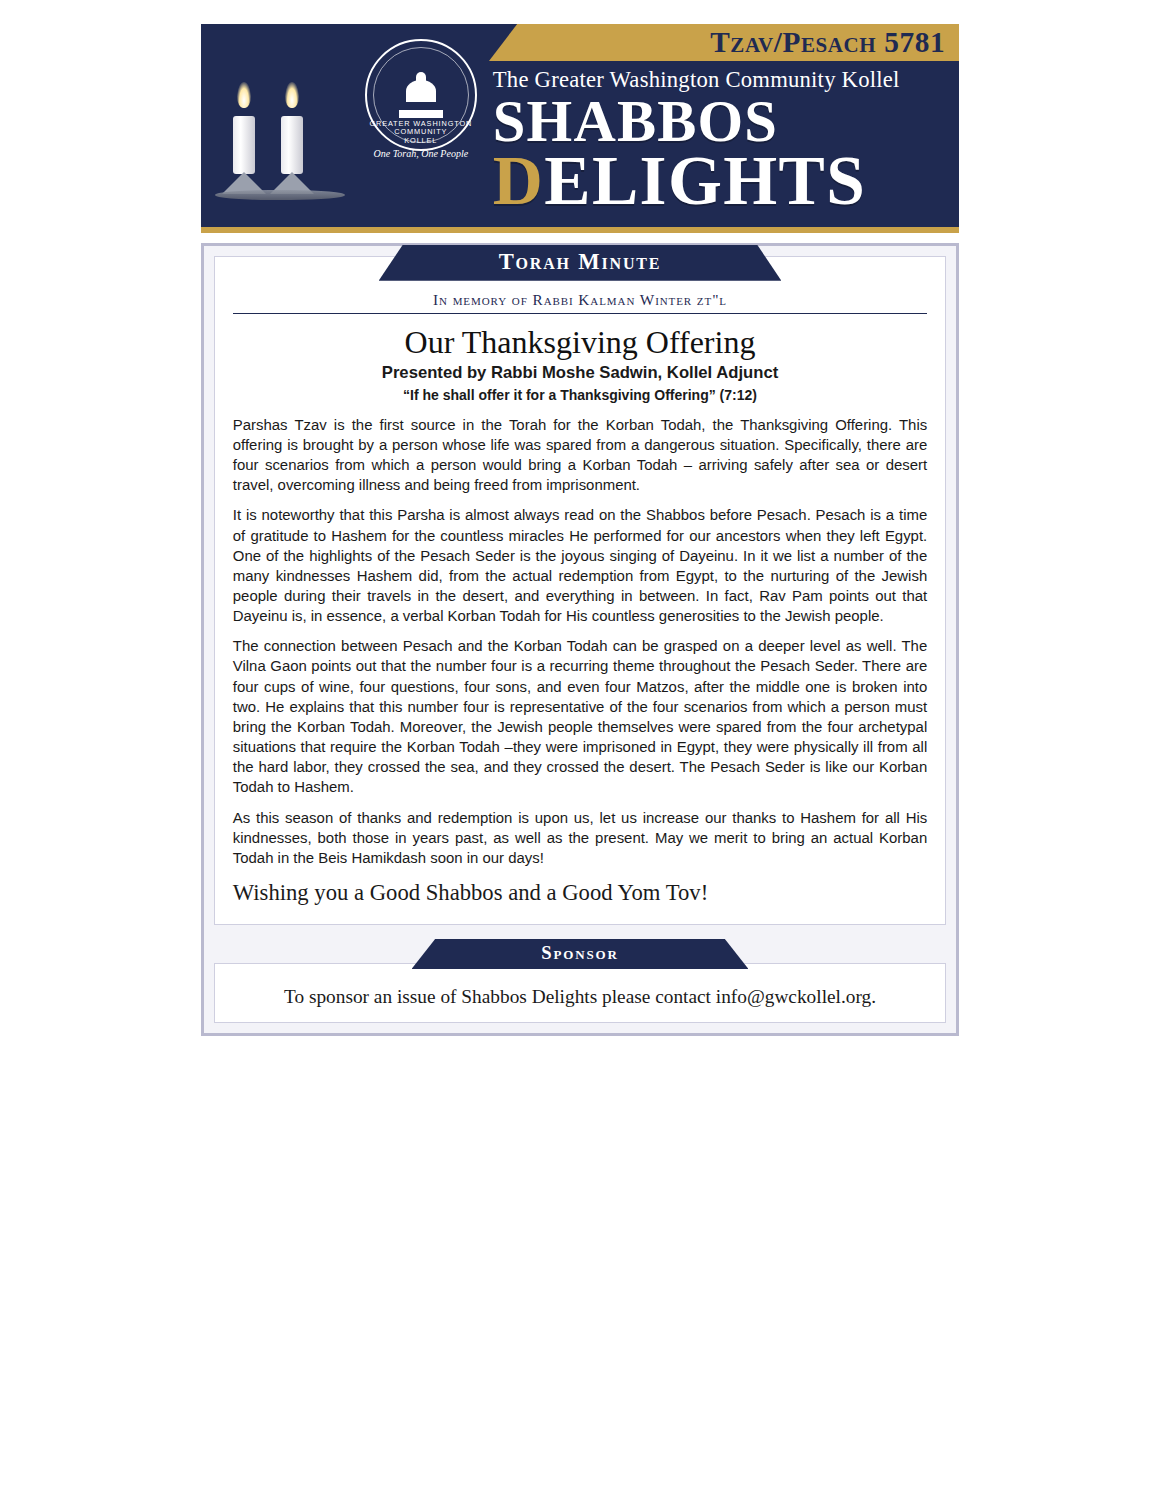Tzav/Pesach 5781
Greater Washington Community
Kollel
One Torah, One People
The Greater Washington Community Kollel
SHABBOS
DELIGHTS
Torah Minute
In memory of Rabbi Kalman Winter zt"l
Our Thanksgiving Offering
Presented by Rabbi Moshe Sadwin, Kollel Adjunct
“If he shall offer it for a Thanksgiving Offering” (7:12)
Parshas Tzav is the first source in the Torah for the Korban Todah, the Thanksgiving Offering. This offering is brought by a person whose life was spared from a dangerous situation. Specifically, there are four scenarios from which a person would bring a Korban Todah – arriving safely after sea or desert travel, overcoming illness and being freed from imprisonment.
It is noteworthy that this Parsha is almost always read on the Shabbos before Pesach. Pesach is a time of gratitude to Hashem for the countless miracles He performed for our ancestors when they left Egypt. One of the highlights of the Pesach Seder is the joyous singing of Dayeinu. In it we list a number of the many kindnesses Hashem did, from the actual redemption from Egypt, to the nurturing of the Jewish people during their travels in the desert, and everything in between. In fact, Rav Pam points out that Dayeinu is, in essence, a verbal Korban Todah for His countless generosities to the Jewish people.
The connection between Pesach and the Korban Todah can be grasped on a deeper level as well. The Vilna Gaon points out that the number four is a recurring theme throughout the Pesach Seder. There are four cups of wine, four questions, four sons, and even four Matzos, after the middle one is broken into two. He explains that this number four is representative of the four scenarios from which a person must bring the Korban Todah. Moreover, the Jewish people themselves were spared from the four archetypal situations that require the Korban Todah –they were imprisoned in Egypt, they were physically ill from all the hard labor, they crossed the sea, and they crossed the desert. The Pesach Seder is like our Korban Todah to Hashem.
As this season of thanks and redemption is upon us, let us increase our thanks to Hashem for all His kindnesses, both those in years past, as well as the present. May we merit to bring an actual Korban Todah in the Beis Hamikdash soon in our days!
Wishing you a Good Shabbos and a Good Yom Tov!
Sponsor
To sponsor an issue of Shabbos Delights please contact info@gwckollel.org.